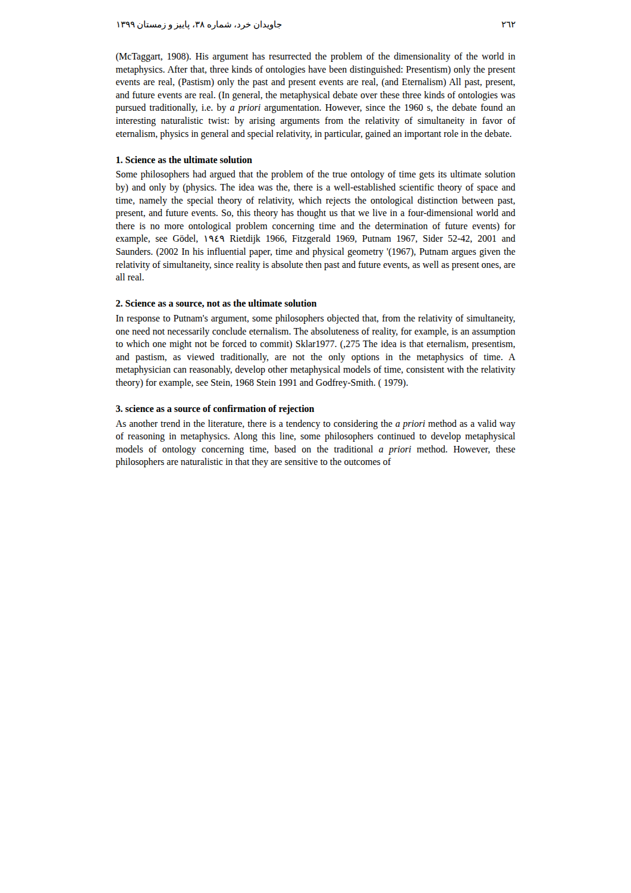جاویدان خرد، شماره ۳۸، پاییز و زمستان ۱۳۹۹ ۲٦۲
(McTaggart, 1908). His argument has resurrected the problem of the dimensionality of the world in metaphysics. After that, three kinds of ontologies have been distinguished: Presentism) only the present events are real, (Pastism) only the past and present events are real, (and Eternalism) All past, present, and future events are real. (In general, the metaphysical debate over these three kinds of ontologies was pursued traditionally, i.e. by a priori argumentation. However, since the 1960 s, the debate found an interesting naturalistic twist: by arising arguments from the relativity of simultaneity in favor of eternalism, physics in general and special relativity, in particular, gained an important role in the debate.
1. Science as the ultimate solution
Some philosophers had argued that the problem of the true ontology of time gets its ultimate solution by) and only by (physics. The idea was the, there is a well-established scientific theory of space and time, namely the special theory of relativity, which rejects the ontological distinction between past, present, and future events. So, this theory has thought us that we live in a four-dimensional world and there is no more ontological problem concerning time and the determination of future events) for example, see Gödel, ۱۹٤۹ Rietdijk 1966, Fitzgerald 1969, Putnam 1967, Sider 52-42, 2001 and Saunders. (2002 In his influential paper, time and physical geometry '(1967), Putnam argues given the relativity of simultaneity, since reality is absolute then past and future events, as well as present ones, are all real.
2. Science as a source, not as the ultimate solution
In response to Putnam's argument, some philosophers objected that, from the relativity of simultaneity, one need not necessarily conclude eternalism. The absoluteness of reality, for example, is an assumption to which one might not be forced to commit) Sklar1977. (,275 The idea is that eternalism, presentism, and pastism, as viewed traditionally, are not the only options in the metaphysics of time. A metaphysician can reasonably, develop other metaphysical models of time, consistent with the relativity theory) for example, see Stein, 1968 Stein 1991 and Godfrey-Smith. ( 1979).
3. science as a source of confirmation of rejection
As another trend in the literature, there is a tendency to considering the a priori method as a valid way of reasoning in metaphysics. Along this line, some philosophers continued to develop metaphysical models of ontology concerning time, based on the traditional a priori method. However, these philosophers are naturalistic in that they are sensitive to the outcomes of